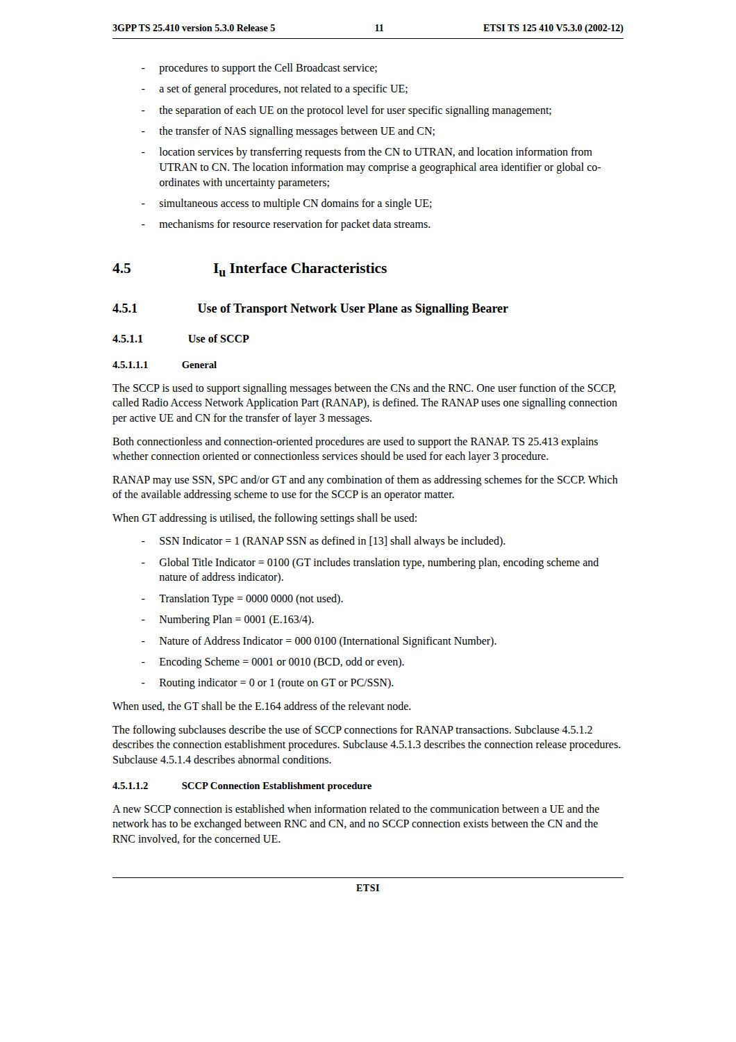3GPP TS 25.410 version 5.3.0 Release 5 11 ETSI TS 125 410 V5.3.0 (2002-12)
procedures to support the Cell Broadcast service;
a set of general procedures, not related to a specific UE;
the separation of each UE on the protocol level for user specific signalling management;
the transfer of NAS signalling messages between UE and CN;
location services by transferring requests from the CN to UTRAN, and location information from UTRAN to CN. The location information may comprise a geographical area identifier or global co-ordinates with uncertainty parameters;
simultaneous access to multiple CN domains for a single UE;
mechanisms for resource reservation for packet data streams.
4.5 Iu Interface Characteristics
4.5.1 Use of Transport Network User Plane as Signalling Bearer
4.5.1.1 Use of SCCP
4.5.1.1.1 General
The SCCP is used to support signalling messages between the CNs and the RNC. One user function of the SCCP, called Radio Access Network Application Part (RANAP), is defined. The RANAP uses one signalling connection per active UE and CN for the transfer of layer 3 messages.
Both connectionless and connection-oriented procedures are used to support the RANAP. TS 25.413 explains whether connection oriented or connectionless services should be used for each layer 3 procedure.
RANAP may use SSN, SPC and/or GT and any combination of them as addressing schemes for the SCCP. Which of the available addressing scheme to use for the SCCP is an operator matter.
When GT addressing is utilised, the following settings shall be used:
SSN Indicator = 1 (RANAP SSN as defined in [13] shall always be included).
Global Title Indicator = 0100 (GT includes translation type, numbering plan, encoding scheme and nature of address indicator).
Translation Type = 0000 0000 (not used).
Numbering Plan = 0001 (E.163/4).
Nature of Address Indicator = 000 0100 (International Significant Number).
Encoding Scheme = 0001 or 0010 (BCD, odd or even).
Routing indicator = 0 or 1 (route on GT or PC/SSN).
When used, the GT shall be the E.164 address of the relevant node.
The following subclauses describe the use of SCCP connections for RANAP transactions. Subclause 4.5.1.2 describes the connection establishment procedures. Subclause 4.5.1.3 describes the connection release procedures. Subclause 4.5.1.4 describes abnormal conditions.
4.5.1.1.2 SCCP Connection Establishment procedure
A new SCCP connection is established when information related to the communication between a UE and the network has to be exchanged between RNC and CN, and no SCCP connection exists between the CN and the RNC involved, for the concerned UE.
ETSI